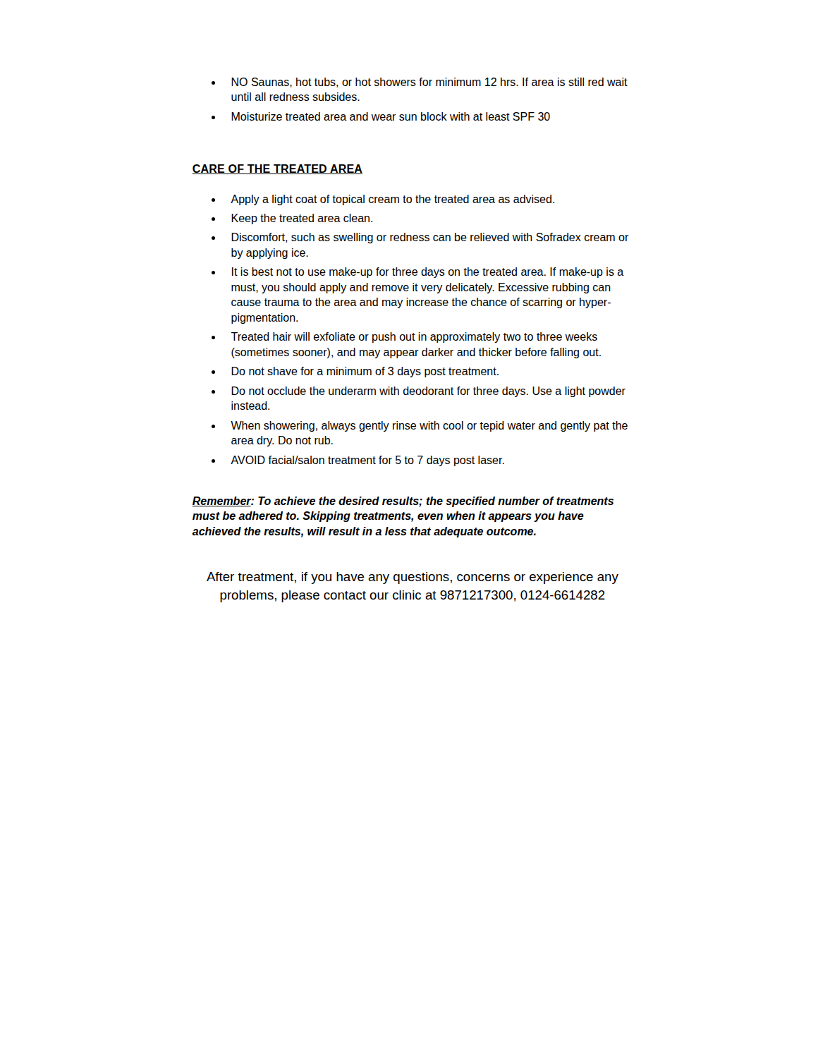NO Saunas, hot tubs, or hot showers for minimum 12 hrs. If area is still red wait until all redness subsides.
Moisturize treated area and wear sun block with at least SPF 30
CARE OF THE TREATED AREA
Apply a light coat of topical cream to the treated area as advised.
Keep the treated area clean.
Discomfort, such as swelling or redness can be relieved with Sofradex cream or by applying ice.
It is best not to use make-up for three days on the treated area. If make-up is a must, you should apply and remove it very delicately. Excessive rubbing can cause trauma to the area and may increase the chance of scarring or hyper-pigmentation.
Treated hair will exfoliate or push out in approximately two to three weeks (sometimes sooner), and may appear darker and thicker before falling out.
Do not shave for a minimum of 3 days post treatment.
Do not occlude the underarm with deodorant for three days. Use a light powder instead.
When showering, always gently rinse with cool or tepid water and gently pat the area dry. Do not rub.
AVOID facial/salon treatment for 5 to 7 days post laser.
Remember: To achieve the desired results; the specified number of treatments must be adhered to. Skipping treatments, even when it appears you have achieved the results, will result in a less that adequate outcome.
After treatment, if you have any questions, concerns or experience any problems, please contact our clinic at 9871217300, 0124-6614282